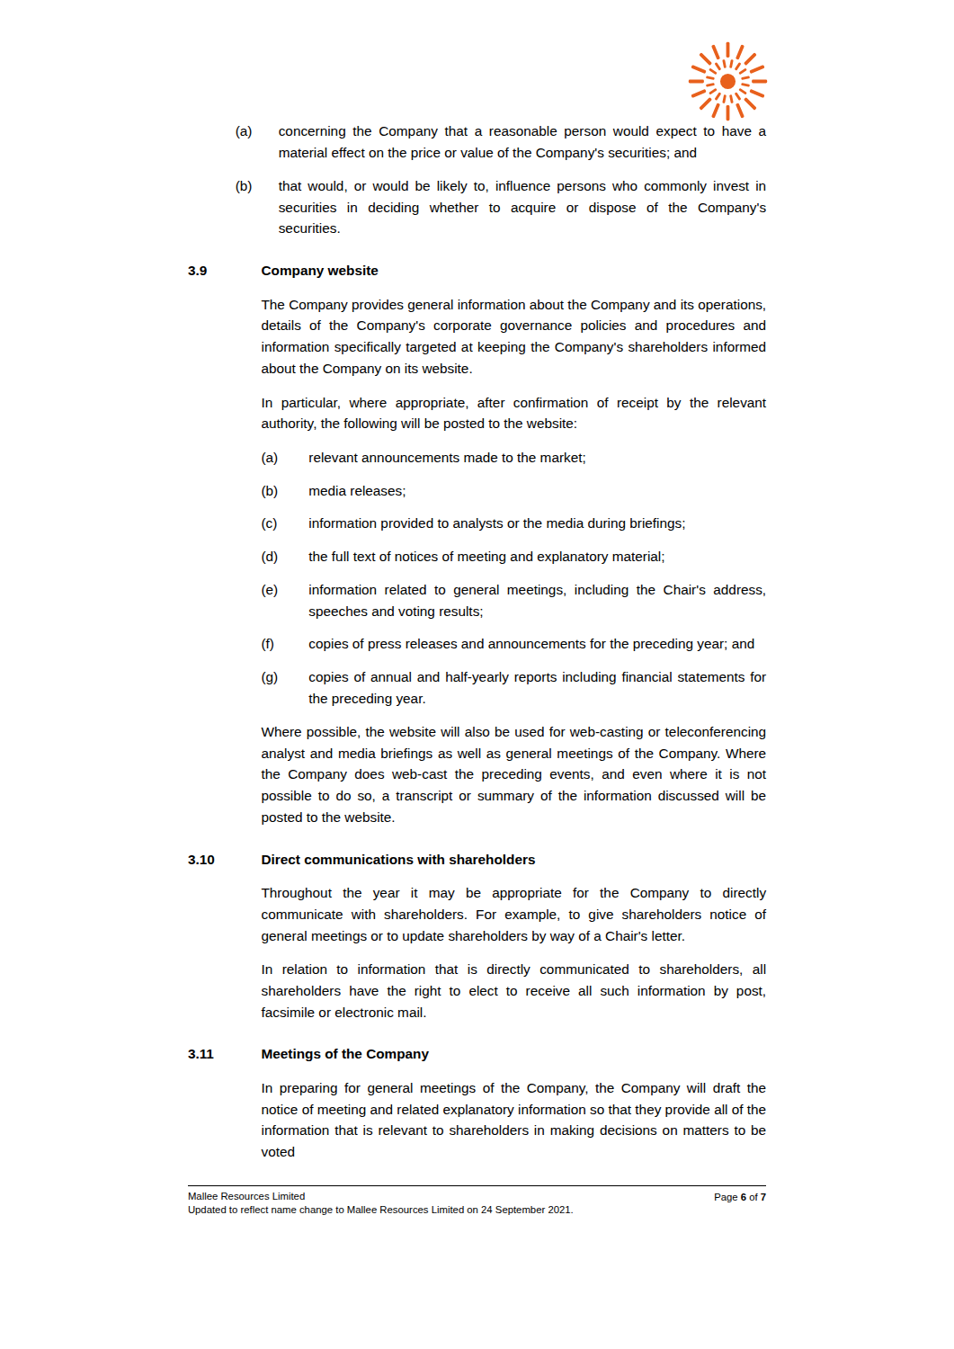(a)
concerning the Company that a reasonable person would expect to have a material effect on the price or value of the Company's securities; and
(b)
that would, or would be likely to, influence persons who commonly invest in securities in deciding whether to acquire or dispose of the Company's securities.
3.9 Company website
The Company provides general information about the Company and its operations, details of the Company's corporate governance policies and procedures and information specifically targeted at keeping the Company's shareholders informed about the Company on its website.
In particular, where appropriate, after confirmation of receipt by the relevant authority, the following will be posted to the website:
(a)
relevant announcements made to the market;
(b)
media releases;
(c)
information provided to analysts or the media during briefings;
(d)
the full text of notices of meeting and explanatory material;
(e)
information related to general meetings, including the Chair's address, speeches and voting results;
(f)
copies of press releases and announcements for the preceding year; and
(g)
copies of annual and half-yearly reports including financial statements for the preceding year.
Where possible, the website will also be used for web-casting or teleconferencing analyst and media briefings as well as general meetings of the Company. Where the Company does web-cast the preceding events, and even where it is not possible to do so, a transcript or summary of the information discussed will be posted to the website.
3.10 Direct communications with shareholders
Throughout the year it may be appropriate for the Company to directly communicate with shareholders. For example, to give shareholders notice of general meetings or to update shareholders by way of a Chair's letter.
In relation to information that is directly communicated to shareholders, all shareholders have the right to elect to receive all such information by post, facsimile or electronic mail.
3.11 Meetings of the Company
In preparing for general meetings of the Company, the Company will draft the notice of meeting and related explanatory information so that they provide all of the information that is relevant to shareholders in making decisions on matters to be voted
Mallee Resources Limited
Updated to reflect name change to Mallee Resources Limited on 24 September 2021.
Page 6 of 7